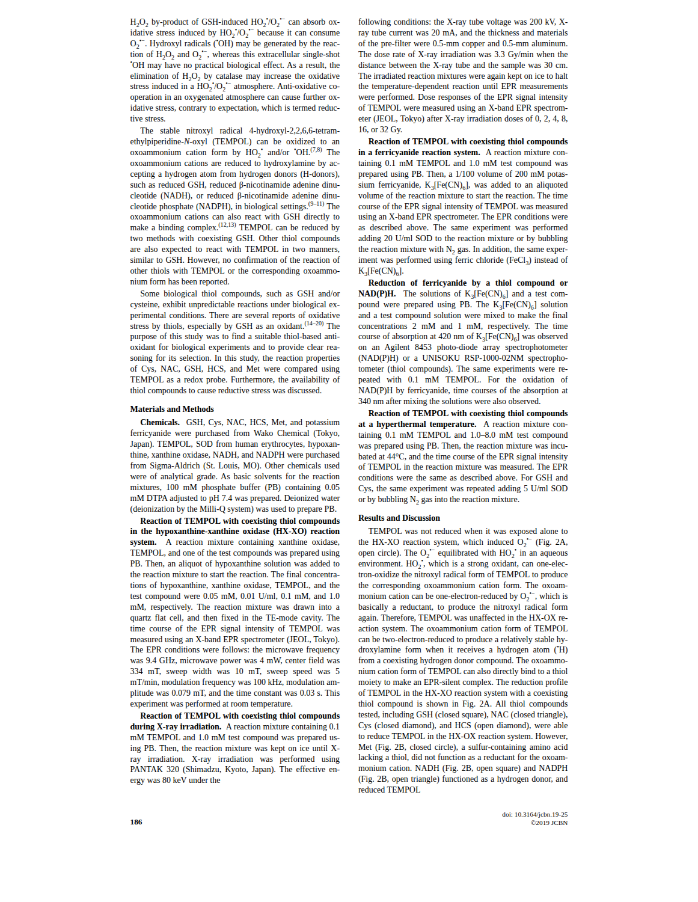H2O2 by-product of GSH-induced HO2•/O2•− can absorb oxidative stress induced by HO2•/O2•− because it can consume O2•−. Hydroxyl radicals (•OH) may be generated by the reaction of H2O2 and O2•−, whereas this extracellular single-shot •OH may have no practical biological effect. As a result, the elimination of H2O2 by catalase may increase the oxidative stress induced in a HO2•/O2•− atmosphere. Anti-oxidative cooperation in an oxygenated atmosphere can cause further oxidative stress, contrary to expectation, which is termed reductive stress.
The stable nitroxyl radical 4-hydroxyl-2,2,6,6-tetramethylpiperidine-N-oxyl (TEMPOL) can be oxidized to an oxoammonium cation form by HO2• and/or •OH.(7,8) The oxoammonium cations are reduced to hydroxylamine by accepting a hydrogen atom from hydrogen donors (H-donors), such as reduced GSH, reduced β-nicotinamide adenine dinucleotide (NADH), or reduced β-nicotinamide adenine dinucleotide phosphate (NADPH), in biological settings.(9–11) The oxoammonium cations can also react with GSH directly to make a binding complex.(12,13) TEMPOL can be reduced by two methods with coexisting GSH. Other thiol compounds are also expected to react with TEMPOL in two manners, similar to GSH. However, no confirmation of the reaction of other thiols with TEMPOL or the corresponding oxoammonium form has been reported.
Some biological thiol compounds, such as GSH and/or cysteine, exhibit unpredictable reactions under biological experimental conditions. There are several reports of oxidative stress by thiols, especially by GSH as an oxidant.(14–20) The purpose of this study was to find a suitable thiol-based anti-oxidant for biological experiments and to provide clear reasoning for its selection. In this study, the reaction properties of Cys, NAC, GSH, HCS, and Met were compared using TEMPOL as a redox probe. Furthermore, the availability of thiol compounds to cause reductive stress was discussed.
Materials and Methods
Chemicals. GSH, Cys, NAC, HCS, Met, and potassium ferricyanide were purchased from Wako Chemical (Tokyo, Japan). TEMPOL, SOD from human erythrocytes, hypoxanthine, xanthine oxidase, NADH, and NADPH were purchased from Sigma-Aldrich (St. Louis, MO). Other chemicals used were of analytical grade. As basic solvents for the reaction mixtures, 100 mM phosphate buffer (PB) containing 0.05 mM DTPA adjusted to pH 7.4 was prepared. Deionized water (deionization by the Milli-Q system) was used to prepare PB.
Reaction of TEMPOL with coexisting thiol compounds in the hypoxanthine-xanthine oxidase (HX-XO) reaction system. A reaction mixture containing xanthine oxidase, TEMPOL, and one of the test compounds was prepared using PB. Then, an aliquot of hypoxanthine solution was added to the reaction mixture to start the reaction. The final concentrations of hypoxanthine, xanthine oxidase, TEMPOL, and the test compound were 0.05 mM, 0.01 U/ml, 0.1 mM, and 1.0 mM, respectively. The reaction mixture was drawn into a quartz flat cell, and then fixed in the TE-mode cavity. The time course of the EPR signal intensity of TEMPOL was measured using an X-band EPR spectrometer (JEOL, Tokyo). The EPR conditions were follows: the microwave frequency was 9.4 GHz, microwave power was 4 mW, center field was 334 mT, sweep width was 10 mT, sweep speed was 5 mT/min, modulation frequency was 100 kHz, modulation amplitude was 0.079 mT, and the time constant was 0.03 s. This experiment was performed at room temperature.
Reaction of TEMPOL with coexisting thiol compounds during X-ray irradiation. A reaction mixture containing 0.1 mM TEMPOL and 1.0 mM test compound was prepared using PB. Then, the reaction mixture was kept on ice until X-ray irradiation. X-ray irradiation was performed using PANTAK 320 (Shimadzu, Kyoto, Japan). The effective energy was 80 keV under the
following conditions: the X-ray tube voltage was 200 kV, X-ray tube current was 20 mA, and the thickness and materials of the pre-filter were 0.5-mm copper and 0.5-mm aluminum. The dose rate of X-ray irradiation was 3.3 Gy/min when the distance between the X-ray tube and the sample was 30 cm. The irradiated reaction mixtures were again kept on ice to halt the temperature-dependent reaction until EPR measurements were performed. Dose responses of the EPR signal intensity of TEMPOL were measured using an X-band EPR spectrometer (JEOL, Tokyo) after X-ray irradiation doses of 0, 2, 4, 8, 16, or 32 Gy.
Reaction of TEMPOL with coexisting thiol compounds in a ferricyanide reaction system. A reaction mixture containing 0.1 mM TEMPOL and 1.0 mM test compound was prepared using PB. Then, a 1/100 volume of 200 mM potassium ferricyanide, K3[Fe(CN)6], was added to an aliquoted volume of the reaction mixture to start the reaction. The time course of the EPR signal intensity of TEMPOL was measured using an X-band EPR spectrometer. The EPR conditions were as described above. The same experiment was performed adding 20 U/ml SOD to the reaction mixture or by bubbling the reaction mixture with N2 gas. In addition, the same experiment was performed using ferric chloride (FeCl3) instead of K3[Fe(CN)6].
Reduction of ferricyanide by a thiol compound or NAD(P)H. The solutions of K3[Fe(CN)6] and a test compound were prepared using PB. The K3[Fe(CN)6] solution and a test compound solution were mixed to make the final concentrations 2 mM and 1 mM, respectively. The time course of absorption at 420 nm of K3[Fe(CN)6] was observed on an Agilent 8453 photo-diode array spectrophotometer (NAD(P)H) or a UNISOKU RSP-1000-02NM spectrophotometer (thiol compounds). The same experiments were repeated with 0.1 mM TEMPOL. For the oxidation of NAD(P)H by ferricyanide, time courses of the absorption at 340 nm after mixing the solutions were also observed.
Reaction of TEMPOL with coexisting thiol compounds at a hyperthermal temperature. A reaction mixture containing 0.1 mM TEMPOL and 1.0–8.0 mM test compound was prepared using PB. Then, the reaction mixture was incubated at 44°C, and the time course of the EPR signal intensity of TEMPOL in the reaction mixture was measured. The EPR conditions were the same as described above. For GSH and Cys, the same experiment was repeated adding 5 U/ml SOD or by bubbling N2 gas into the reaction mixture.
Results and Discussion
TEMPOL was not reduced when it was exposed alone to the HX-XO reaction system, which induced O2•− (Fig. 2A, open circle). The O2•− equilibrated with HO2• in an aqueous environment. HO2•, which is a strong oxidant, can one-electron-oxidize the nitroxyl radical form of TEMPOL to produce the corresponding oxoammonium cation form. The oxoammonium cation can be one-electron-reduced by O2•−, which is basically a reductant, to produce the nitroxyl radical form again. Therefore, TEMPOL was unaffected in the HX-OX reaction system. The oxoammonium cation form of TEMPOL can be two-electron-reduced to produce a relatively stable hydroxylamine form when it receives a hydrogen atom (•H) from a coexisting hydrogen donor compound. The oxoammonium cation form of TEMPOL can also directly bind to a thiol moiety to make an EPR-silent complex. The reduction profile of TEMPOL in the HX-XO reaction system with a coexisting thiol compound is shown in Fig. 2A. All thiol compounds tested, including GSH (closed square), NAC (closed triangle), Cys (closed diamond), and HCS (open diamond), were able to reduce TEMPOL in the HX-OX reaction system. However, Met (Fig. 2B, closed circle), a sulfur-containing amino acid lacking a thiol, did not function as a reductant for the oxoammonium cation. NADH (Fig. 2B, open square) and NADPH (Fig. 2B, open triangle) functioned as a hydrogen donor, and reduced TEMPOL
186
doi: 10.3164/jcbn.19-25
©2019 JCBN